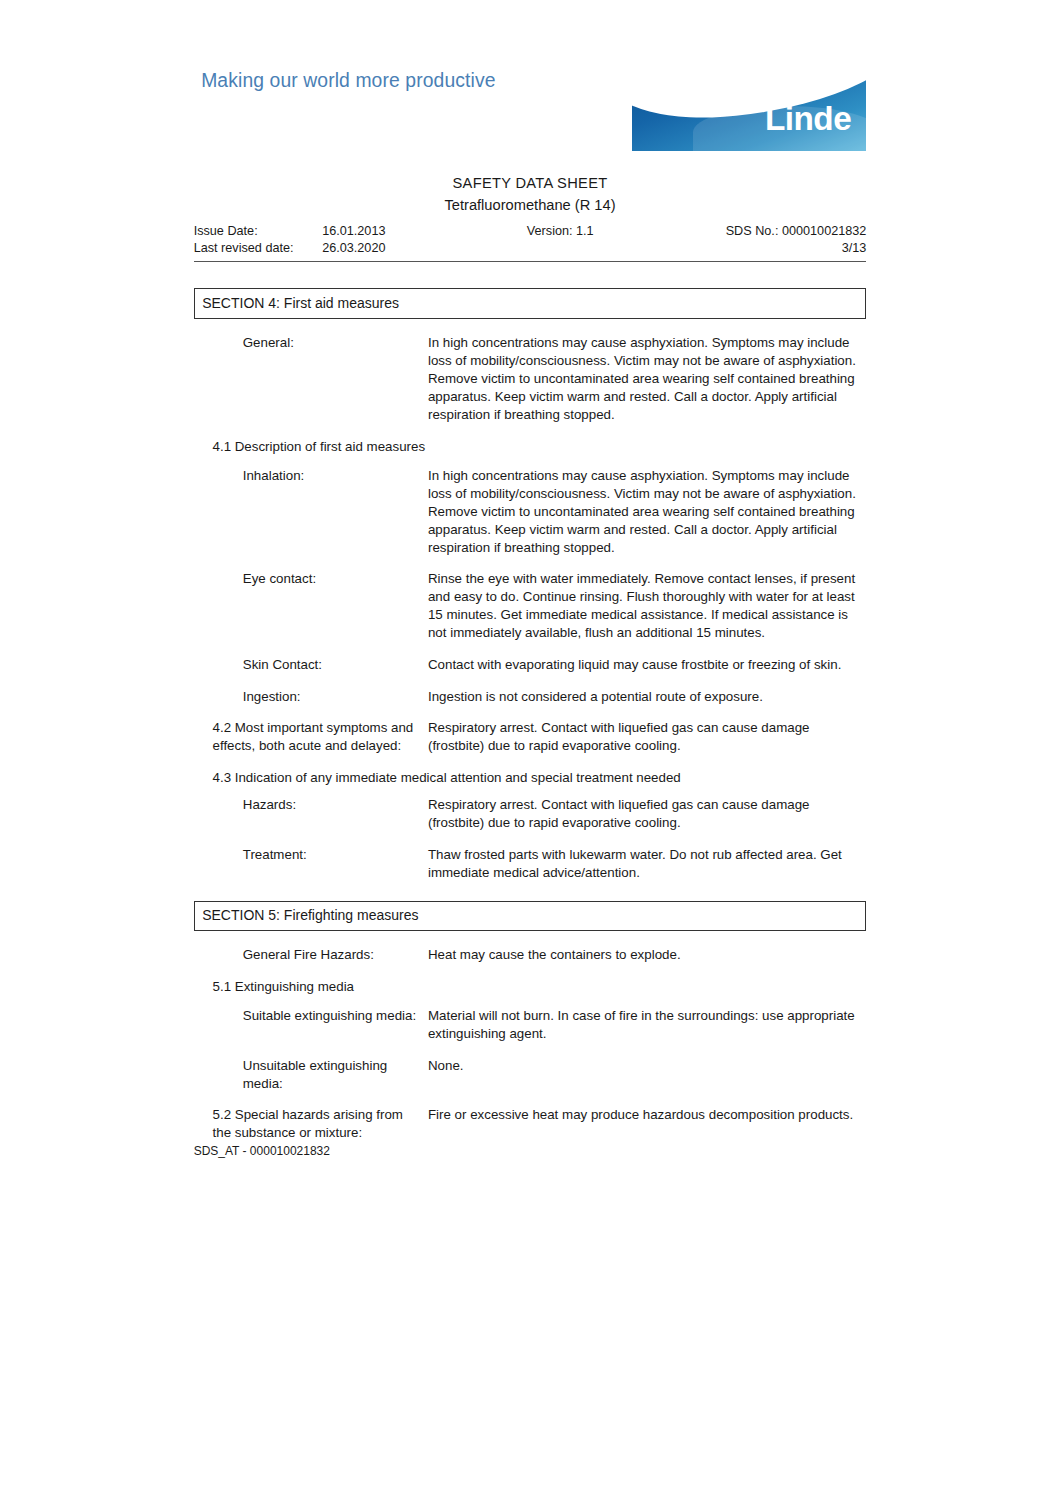Making our world more productive
Linde
SAFETY DATA SHEET
Tetrafluoromethane (R 14)
Issue Date:
16.01.2013
Version: 1.1
SDS No.: 000010021832
Last revised date:
26.03.2020
3/13
SECTION 4: First aid measures
General:
In high concentrations may cause asphyxiation. Symptoms may include loss of mobility/consciousness. Victim may not be aware of asphyxiation. Remove victim to uncontaminated area wearing self contained breathing apparatus. Keep victim warm and rested. Call a doctor. Apply artificial respiration if breathing stopped.
4.1 Description of first aid measures
Inhalation:
In high concentrations may cause asphyxiation. Symptoms may include loss of mobility/consciousness. Victim may not be aware of asphyxiation. Remove victim to uncontaminated area wearing self contained breathing apparatus. Keep victim warm and rested. Call a doctor. Apply artificial respiration if breathing stopped.
Eye contact:
Rinse the eye with water immediately. Remove contact lenses, if present and easy to do. Continue rinsing. Flush thoroughly with water for at least 15 minutes. Get immediate medical assistance. If medical assistance is not immediately available, flush an additional 15 minutes.
Skin Contact:
Contact with evaporating liquid may cause frostbite or freezing of skin.
Ingestion:
Ingestion is not considered a potential route of exposure.
4.2 Most important symptoms and effects, both acute and delayed:
Respiratory arrest. Contact with liquefied gas can cause damage (frostbite) due to rapid evaporative cooling.
4.3 Indication of any immediate medical attention and special treatment needed
Hazards:
Respiratory arrest. Contact with liquefied gas can cause damage (frostbite) due to rapid evaporative cooling.
Treatment:
Thaw frosted parts with lukewarm water. Do not rub affected area. Get immediate medical advice/attention.
SECTION 5: Firefighting measures
General Fire Hazards:
Heat may cause the containers to explode.
5.1 Extinguishing media
Suitable extinguishing media:
Material will not burn. In case of fire in the surroundings: use appropriate extinguishing agent.
Unsuitable extinguishing media:
None.
5.2 Special hazards arising from the substance or mixture:
Fire or excessive heat may produce hazardous decomposition products.
SDS_AT - 000010021832